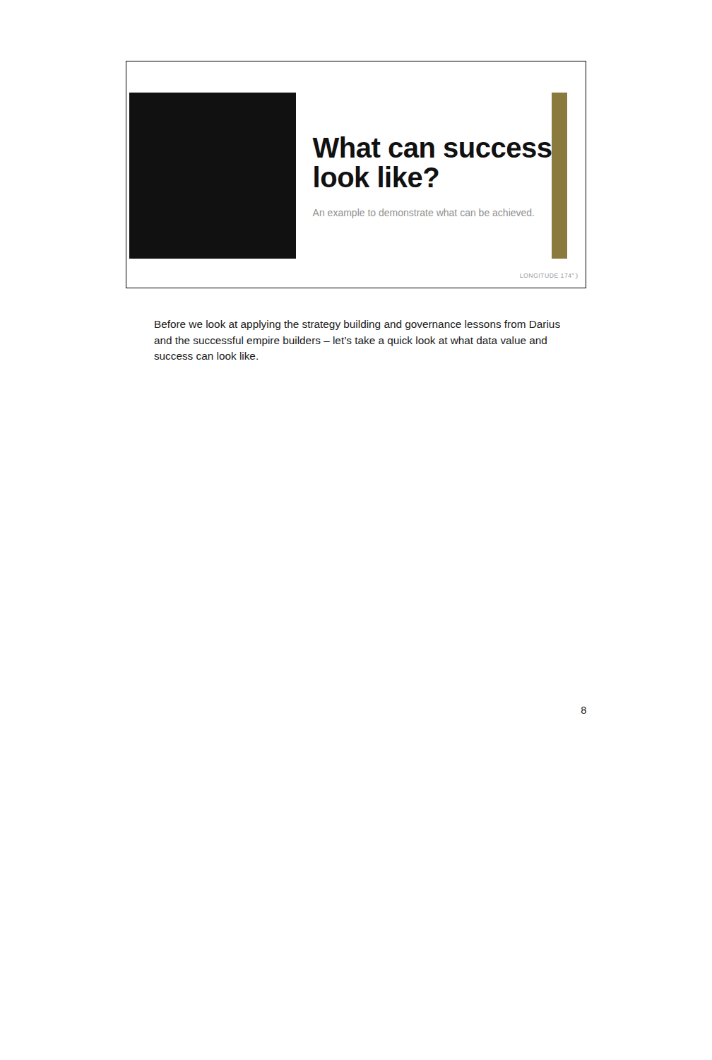What can success
look like?
An example to demonstrate what can be achieved.
LONGITUDE 174°)
Before we look at applying the strategy building and governance lessons from Darius and the successful empire builders – let’s take a quick look at what data value and success can look like.
8